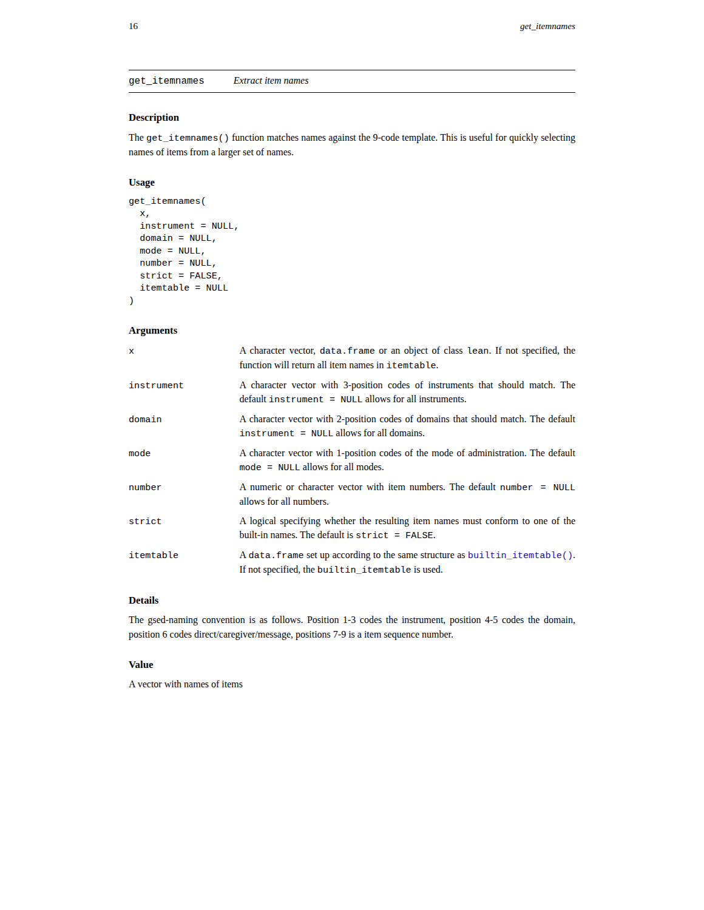16 get_itemnames
get_itemnames Extract item names
Description
The get_itemnames() function matches names against the 9-code template. This is useful for quickly selecting names of items from a larger set of names.
Usage
get_itemnames(
  x,
  instrument = NULL,
  domain = NULL,
  mode = NULL,
  number = NULL,
  strict = FALSE,
  itemtable = NULL
)
Arguments
x
A character vector, data.frame or an object of class lean. If not specified, the function will return all item names in itemtable.
instrument
A character vector with 3-position codes of instruments that should match. The default instrument = NULL allows for all instruments.
domain
A character vector with 2-position codes of domains that should match. The default instrument = NULL allows for all domains.
mode
A character vector with 1-position codes of the mode of administration. The default mode = NULL allows for all modes.
number
A numeric or character vector with item numbers. The default number = NULL allows for all numbers.
strict
A logical specifying whether the resulting item names must conform to one of the built-in names. The default is strict = FALSE.
itemtable
A data.frame set up according to the same structure as builtin_itemtable(). If not specified, the builtin_itemtable is used.
Details
The gsed-naming convention is as follows. Position 1-3 codes the instrument, position 4-5 codes the domain, position 6 codes direct/caregiver/message, positions 7-9 is a item sequence number.
Value
A vector with names of items